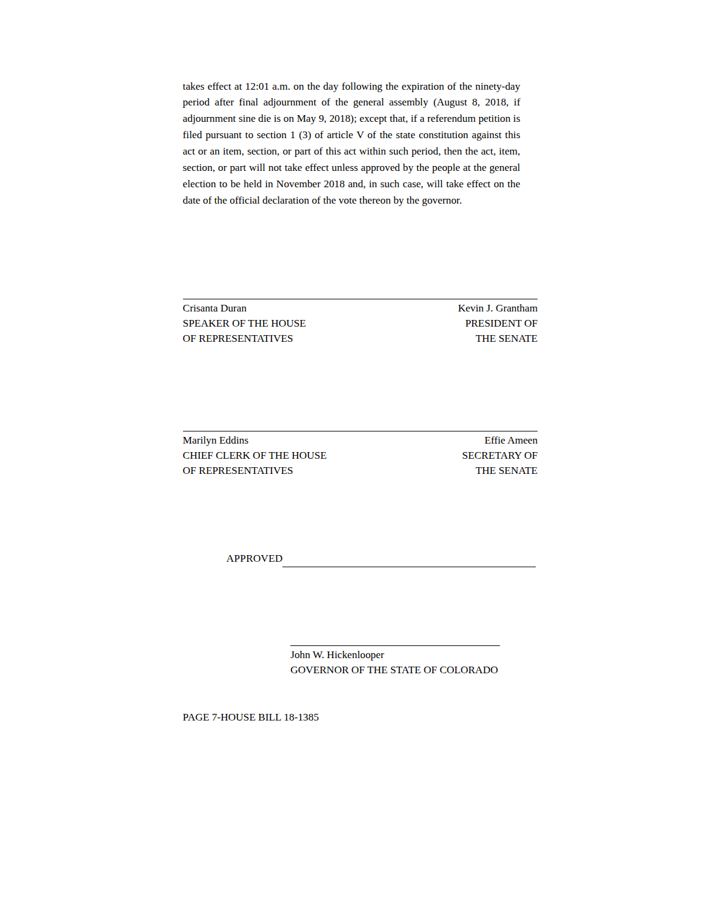takes effect at 12:01 a.m. on the day following the expiration of the ninety-day period after final adjournment of the general assembly (August 8, 2018, if adjournment sine die is on May 9, 2018); except that, if a referendum petition is filed pursuant to section 1 (3) of article V of the state constitution against this act or an item, section, or part of this act within such period, then the act, item, section, or part will not take effect unless approved by the people at the general election to be held in November 2018 and, in such case, will take effect on the date of the official declaration of the vote thereon by the governor.
| Crisanta Duran SPEAKER OF THE HOUSE OF REPRESENTATIVES | Kevin J. Grantham PRESIDENT OF THE SENATE |
| Marilyn Eddins CHIEF CLERK OF THE HOUSE OF REPRESENTATIVES | Effie Ameen SECRETARY OF THE SENATE |
APPROVED
John W. Hickenlooper
GOVERNOR OF THE STATE OF COLORADO
PAGE 7-HOUSE BILL 18-1385